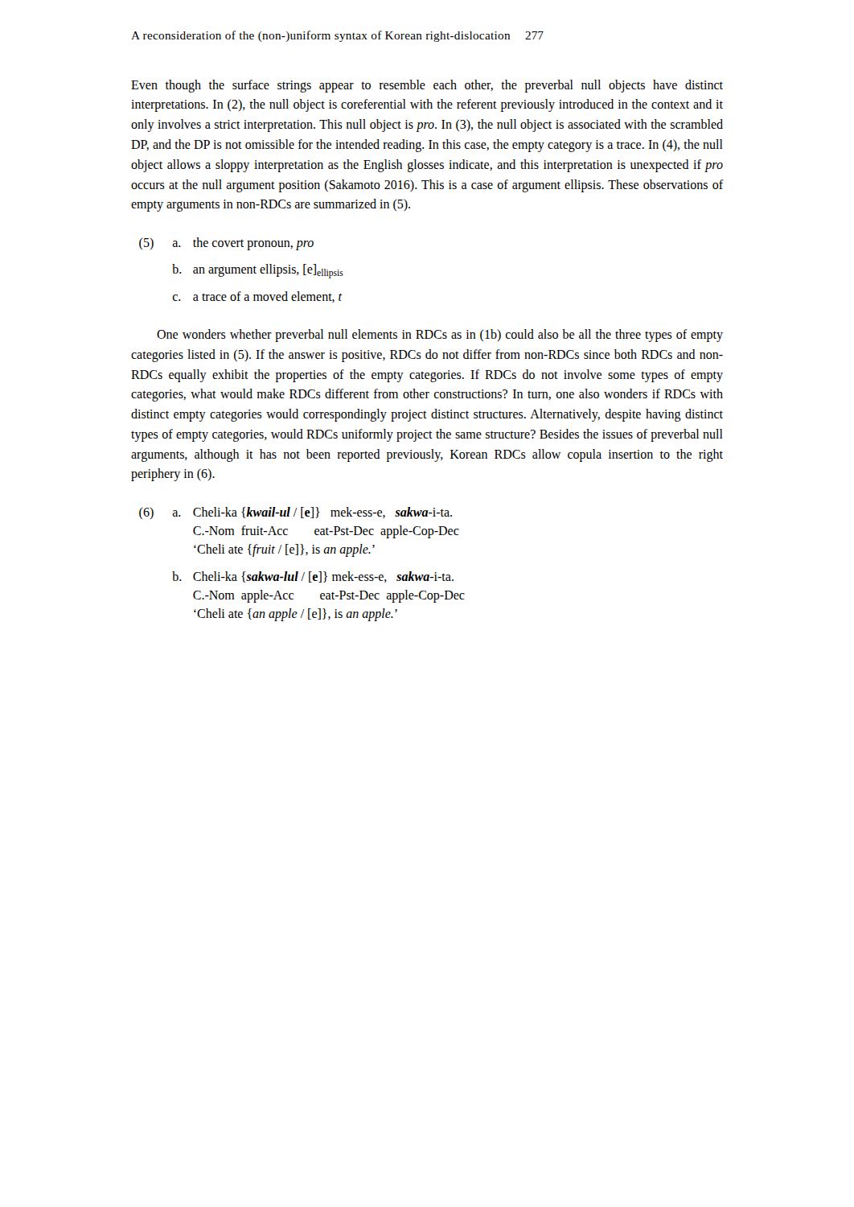A reconsideration of the (non-)uniform syntax of Korean right-dislocation 277
Even though the surface strings appear to resemble each other, the preverbal null objects have distinct interpretations. In (2), the null object is coreferential with the referent previously introduced in the context and it only involves a strict interpretation. This null object is pro. In (3), the null object is associated with the scrambled DP, and the DP is not omissible for the intended reading. In this case, the empty category is a trace. In (4), the null object allows a sloppy interpretation as the English glosses indicate, and this interpretation is unexpected if pro occurs at the null argument position (Sakamoto 2016). This is a case of argument ellipsis. These observations of empty arguments in non-RDCs are summarized in (5).
(5)
a. the covert pronoun, pro
b. an argument ellipsis, [e]ellipsis
c. a trace of a moved element, t
One wonders whether preverbal null elements in RDCs as in (1b) could also be all the three types of empty categories listed in (5). If the answer is positive, RDCs do not differ from non-RDCs since both RDCs and non-RDCs equally exhibit the properties of the empty categories. If RDCs do not involve some types of empty categories, what would make RDCs different from other constructions? In turn, one also wonders if RDCs with distinct empty categories would correspondingly project distinct structures. Alternatively, despite having distinct types of empty categories, would RDCs uniformly project the same structure? Besides the issues of preverbal null arguments, although it has not been reported previously, Korean RDCs allow copula insertion to the right periphery in (6).
(6)
a. Cheli-ka {kwail-ul / [e]} mek-ess-e, sakwa-i-ta. C.-Nom fruit-Acc eat-Pst-Dec apple-Cop-Dec ‘Cheli ate {fruit / [e]}, is an apple.’
b. Cheli-ka {sakwa-lul / [e]} mek-ess-e, sakwa-i-ta. C.-Nom apple-Acc eat-Pst-Dec apple-Cop-Dec ‘Cheli ate {an apple / [e]}, is an apple.’